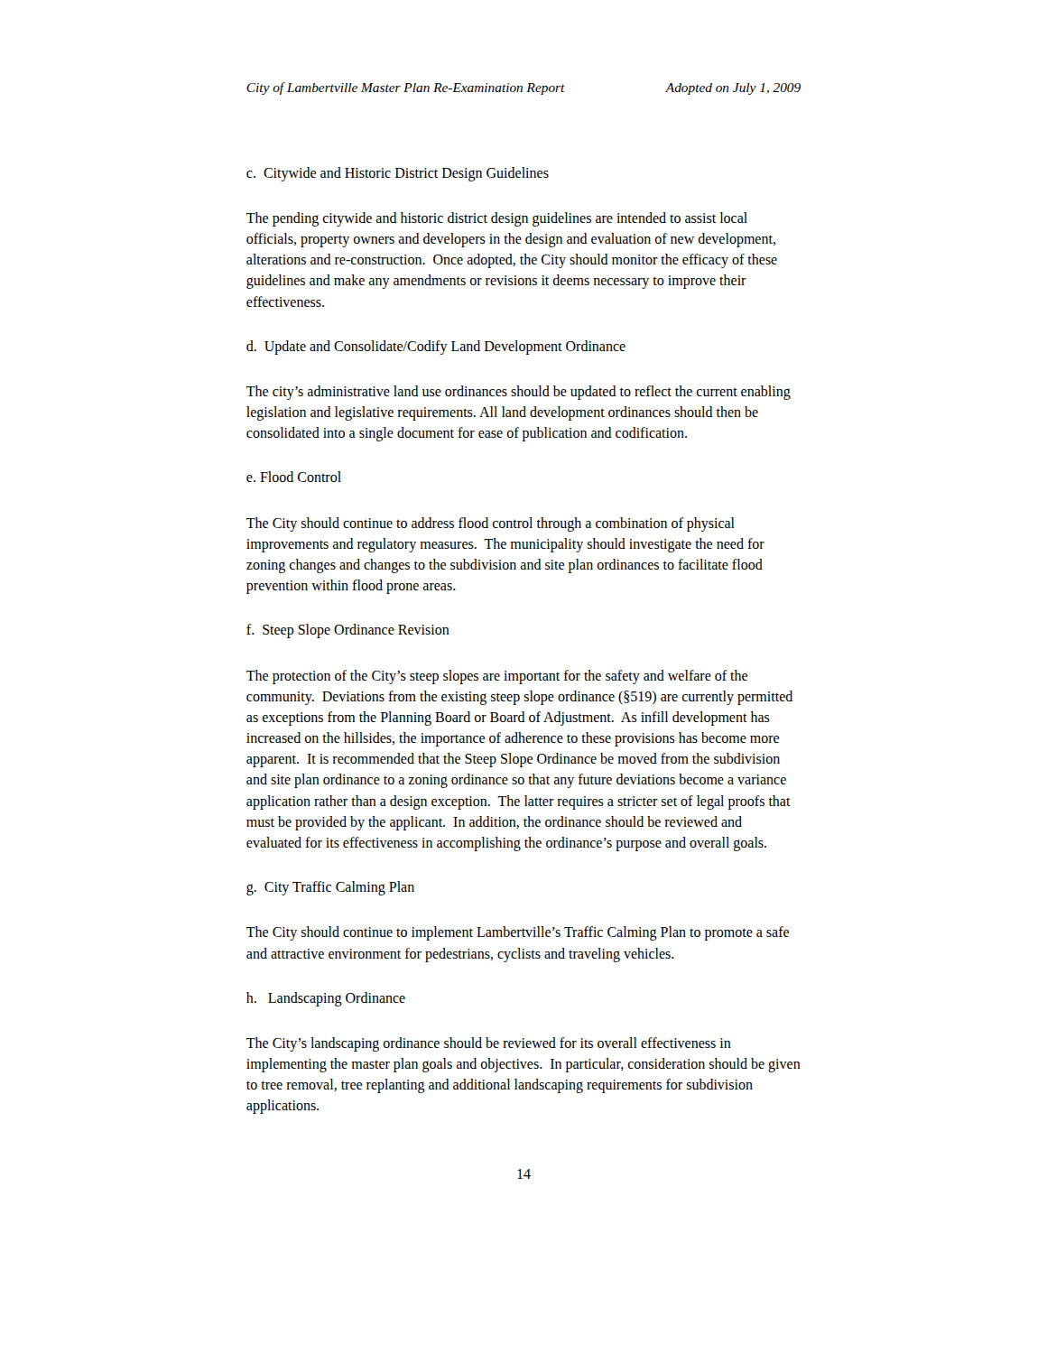City of Lambertville Master Plan Re-Examination Report
Adopted on July 1, 2009
c. Citywide and Historic District Design Guidelines
The pending citywide and historic district design guidelines are intended to assist local officials, property owners and developers in the design and evaluation of new development, alterations and re-construction. Once adopted, the City should monitor the efficacy of these guidelines and make any amendments or revisions it deems necessary to improve their effectiveness.
d. Update and Consolidate/Codify Land Development Ordinance
The city’s administrative land use ordinances should be updated to reflect the current enabling legislation and legislative requirements. All land development ordinances should then be consolidated into a single document for ease of publication and codification.
e. Flood Control
The City should continue to address flood control through a combination of physical improvements and regulatory measures. The municipality should investigate the need for zoning changes and changes to the subdivision and site plan ordinances to facilitate flood prevention within flood prone areas.
f. Steep Slope Ordinance Revision
The protection of the City’s steep slopes are important for the safety and welfare of the community. Deviations from the existing steep slope ordinance (§519) are currently permitted as exceptions from the Planning Board or Board of Adjustment. As infill development has increased on the hillsides, the importance of adherence to these provisions has become more apparent. It is recommended that the Steep Slope Ordinance be moved from the subdivision and site plan ordinance to a zoning ordinance so that any future deviations become a variance application rather than a design exception. The latter requires a stricter set of legal proofs that must be provided by the applicant. In addition, the ordinance should be reviewed and evaluated for its effectiveness in accomplishing the ordinance’s purpose and overall goals.
g. City Traffic Calming Plan
The City should continue to implement Lambertville’s Traffic Calming Plan to promote a safe and attractive environment for pedestrians, cyclists and traveling vehicles.
h. Landscaping Ordinance
The City’s landscaping ordinance should be reviewed for its overall effectiveness in implementing the master plan goals and objectives. In particular, consideration should be given to tree removal, tree replanting and additional landscaping requirements for subdivision applications.
14